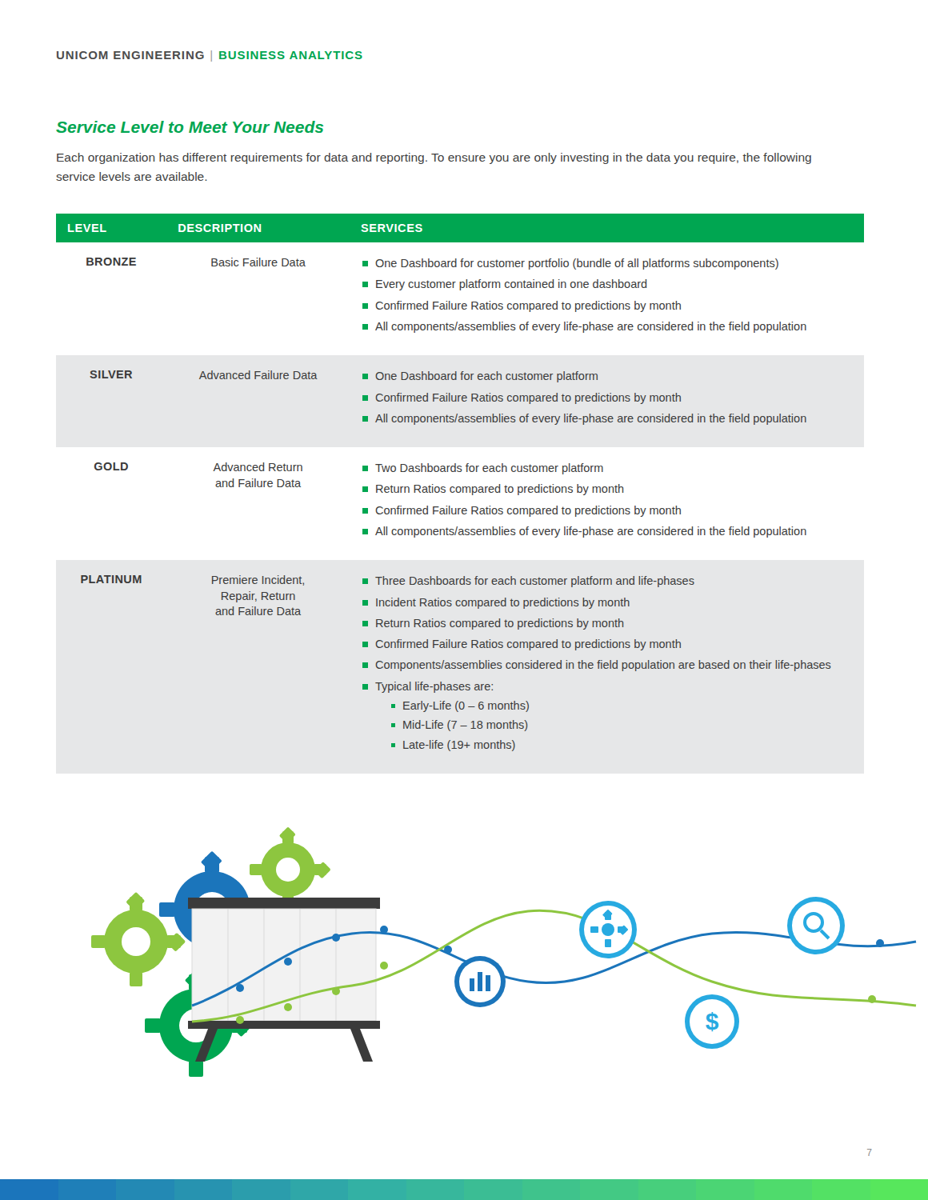UNICOM ENGINEERING|BUSINESS ANALYTICS
Service Level to Meet Your Needs
Each organization has different requirements for data and reporting. To ensure you are only investing in the data you require, the following service levels are available.
| LEVEL | DESCRIPTION | SERVICES |
| --- | --- | --- |
| BRONZE | Basic Failure Data | One Dashboard for customer portfolio (bundle of all platforms subcomponents) Every customer platform contained in one dashboard Confirmed Failure Ratios compared to predictions by month All components/assemblies of every life-phase are considered in the field population |
| SILVER | Advanced Failure Data | One Dashboard for each customer platform Confirmed Failure Ratios compared to predictions by month All components/assemblies of every life-phase are considered in the field population |
| GOLD | Advanced Return and Failure Data | Two Dashboards for each customer platform Return Ratios compared to predictions by month Confirmed Failure Ratios compared to predictions by month All components/assemblies of every life-phase are considered in the field population |
| PLATINUM | Premiere Incident, Repair, Return and Failure Data | Three Dashboards for each customer platform and life-phases Incident Ratios compared to predictions by month Return Ratios compared to predictions by month Confirmed Failure Ratios compared to predictions by month Components/assemblies considered in the field population are based on their life-phases Typical life-phases are: Early-Life (0 – 6 months) Mid-Life (7 – 18 months) Late-life (19+ months) |
$
7